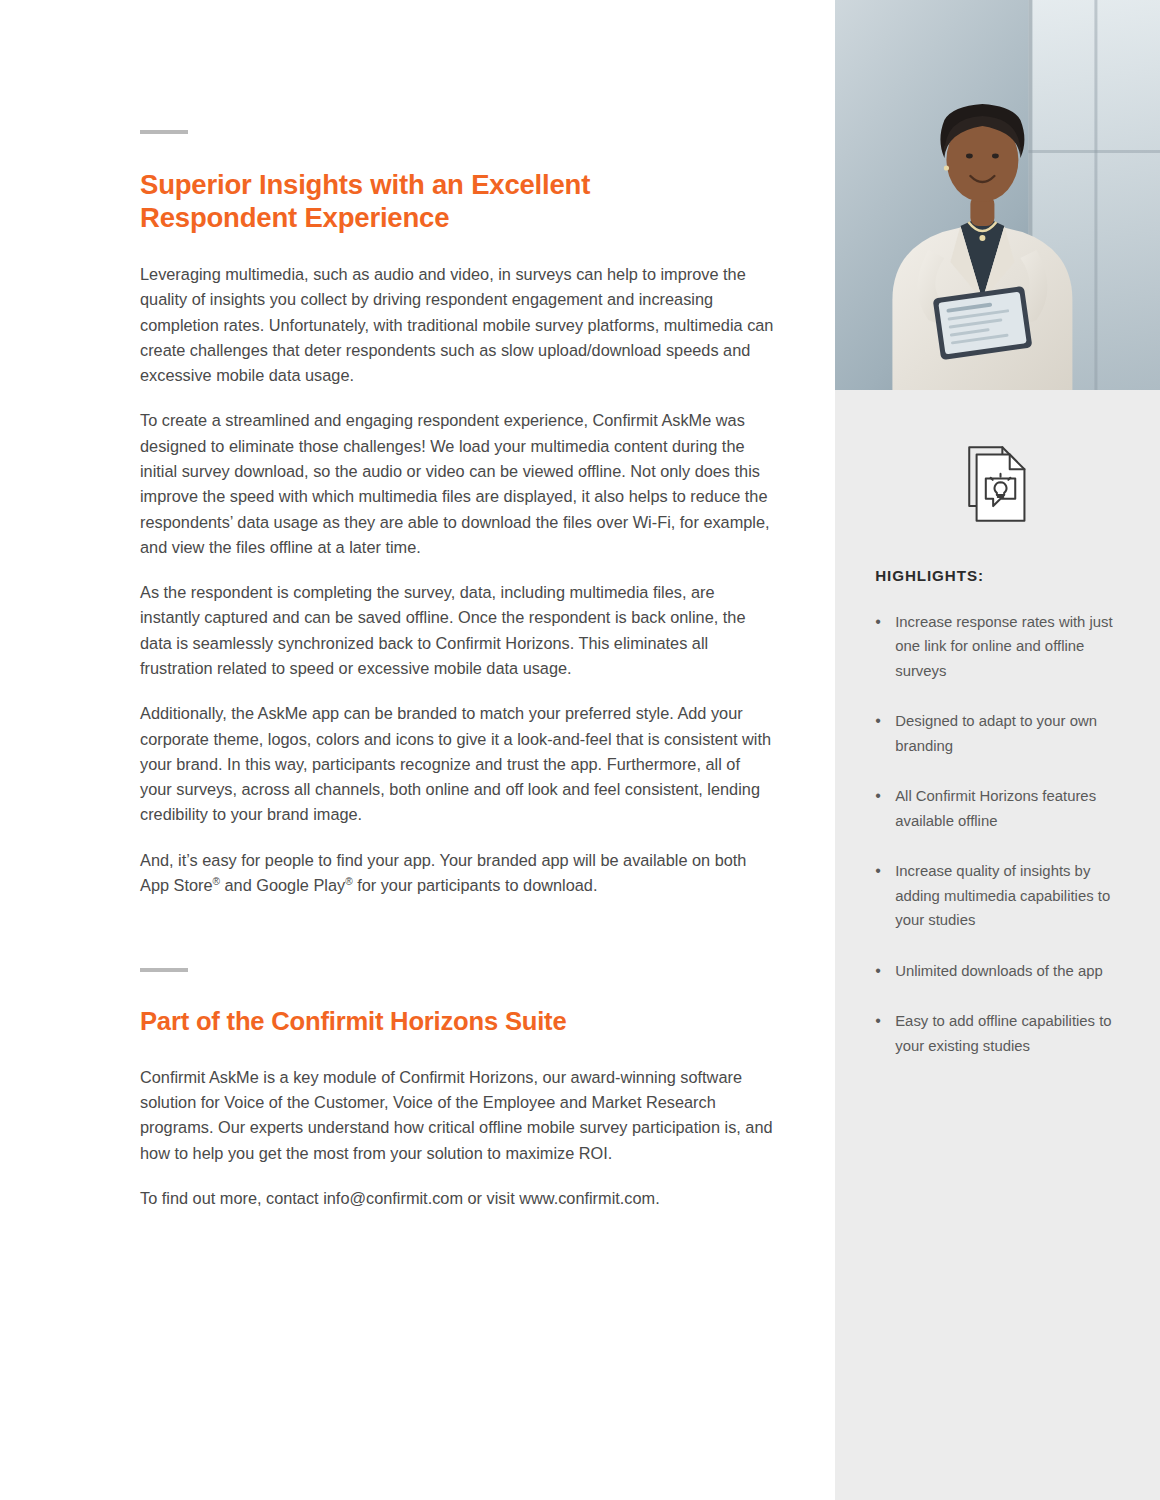Superior Insights with an Excellent
Respondent Experience
Leveraging multimedia, such as audio and video, in surveys can help to improve the quality of insights you collect by driving respondent engagement and increasing completion rates. Unfortunately, with traditional mobile survey platforms, multimedia can create challenges that deter respondents such as slow upload/download speeds and excessive mobile data usage.
To create a streamlined and engaging respondent experience, Confirmit AskMe was designed to eliminate those challenges! We load your multimedia content during the initial survey download, so the audio or video can be viewed offline. Not only does this improve the speed with which multimedia files are displayed, it also helps to reduce the respondents’ data usage as they are able to download the files over Wi-Fi, for example, and view the files offline at a later time.
As the respondent is completing the survey, data, including multimedia files, are instantly captured and can be saved offline. Once the respondent is back online, the data is seamlessly synchronized back to Confirmit Horizons. This eliminates all frustration related to speed or excessive mobile data usage.
Additionally, the AskMe app can be branded to match your preferred style. Add your corporate theme, logos, colors and icons to give it a look-and-feel that is consistent with your brand. In this way, participants recognize and trust the app. Furthermore, all of your surveys, across all channels, both online and off look and feel consistent, lending credibility to your brand image.
And, it’s easy for people to find your app. Your branded app will be available on both App Store® and Google Play® for your participants to download.
Part of the Confirmit Horizons Suite
Confirmit AskMe is a key module of Confirmit Horizons, our award-winning software solution for Voice of the Customer, Voice of the Employee and Market Research programs. Our experts understand how critical offline mobile survey participation is, and how to help you get the most from your solution to maximize ROI.
To find out more, contact info@confirmit.com or visit www.confirmit.com.
HIGHLIGHTS:
Increase response rates with just one link for online and offline surveys
Designed to adapt to your own branding
All Confirmit Horizons features available offline
Increase quality of insights by adding multimedia capabilities to your studies
Unlimited downloads of the app
Easy to add offline capabilities to your existing studies